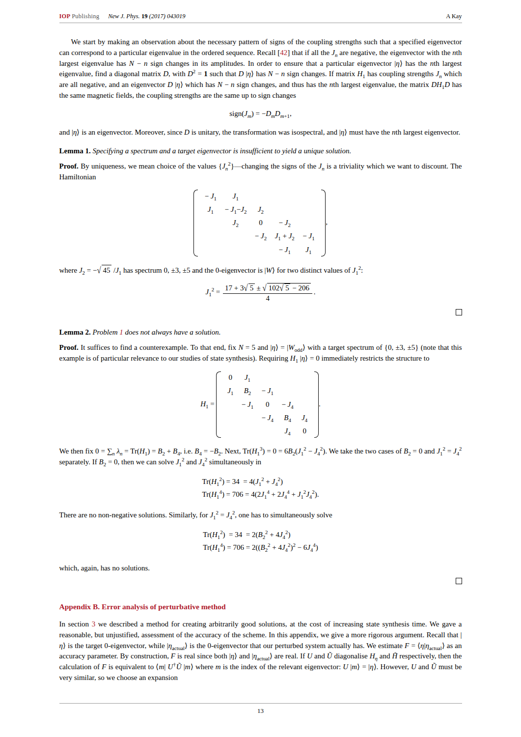IOP Publishing
New J. Phys. 19 (2017) 043019
A Kay
We start by making an observation about the necessary pattern of signs of the coupling strengths such that a specified eigenvector can correspond to a particular eigenvalue in the ordered sequence. Recall [42] that if all the Jn are negative, the eigenvector with the nth largest eigenvalue has N − n sign changes in its amplitudes. In order to ensure that a particular eigenvector |η⟩ has the nth largest eigenvalue, find a diagonal matrix D, with D2 = 1 such that D |η⟩ has N − n sign changes. If matrix H1 has coupling strengths Jn which are all negative, and an eigenvector D |η⟩ which has N − n sign changes, and thus has the nth largest eigenvalue, the matrix DH1D has the same magnetic fields, the coupling strengths are the same up to sign changes
sign(Jm) = −DmDm+1,
and |η⟩ is an eigenvector. Moreover, since D is unitary, the transformation was isospectral, and |η⟩ must have the nth largest eigenvector.
Lemma 1. Specifying a spectrum and a target eigenvector is insufficient to yield a unique solution.
Proof. By uniqueness, we mean choice of the values {Jn2}—changing the signs of the Jn is a triviality which we want to discount. The Hamiltonian
| − J 1 | J 1 | | | |
| J 1 | − J 1 − J 2 | J 2 | | |
| | J 2 | 0 | − J 2 | |
| | | − J 2 | J 1 + J 2 | − J 1 |
| | | | − J 1 | J 1 |
,
where J2 = −√45 /J1 has spectrum 0, ±3, ±5 and the 0-eigenvector is |W⟩ for two distinct values of J12:
J12 = 17 + 3√5 ± √102√5 − 206 4 .
Lemma 2. Problem 1 does not always have a solution.
Proof. It suffices to find a counterexample. To that end, fix N = 5 and |η⟩ = |Wodd⟩ with a target spectrum of {0, ±3, ±5} (note that this example is of particular relevance to our studies of state synthesis). Requiring H1 |η⟩ = 0 immediately restricts the structure to
H1 =
| 0 | J 1 | | | |
| J 1 | B 2 | − J 1 | | |
| | − J 1 | 0 | − J 4 | |
| | | − J 4 | B 4 | J 4 |
| | | | J 4 | 0 |
.
We then fix 0 = ∑n λn = Tr(H1) = B2 + B4, i.e. B4 = −B2. Next, Tr(H13) = 0 = 6B2(J12 − J42). We take the two cases of B2 = 0 and J12 = J42 separately. If B2 = 0, then we can solve J12 and J42 simultaneously in
Tr(H12) = 34 = 4(J12 + J42) Tr(H14) = 706 = 4(2J14 + 2J44 + J12J42).
There are no non-negative solutions. Similarly, for J12 = J42, one has to simultaneously solve
Tr(H12) = 34 = 2(B22 + 4J42) Tr(H14) = 706 = 2((B22 + 4J42)2 − 6J44)
which, again, has no solutions.
Appendix B. Error analysis of perturbative method
In section 3 we described a method for creating arbitrarily good solutions, at the cost of increasing state synthesis time. We gave a reasonable, but unjustified, assessment of the accuracy of the scheme. In this appendix, we give a more rigorous argument. Recall that |η⟩ is the target 0-eigenvector, while |ηactual⟩ is the 0-eigenvector that our perturbed system actually has. We estimate F = ⟨η|ηactual⟩ as an accuracy parameter. By construction, F is real since both |η⟩ and |ηactual⟩ are real. If U and Ũ diagonalise Hη and H̃ respectively, then the calculation of F is equivalent to ⟨m| U†Ũ |m⟩ where m is the index of the relevant eigenvector: U |m⟩ = |η⟩. However, U and Ũ must be very similar, so we choose an expansion
13